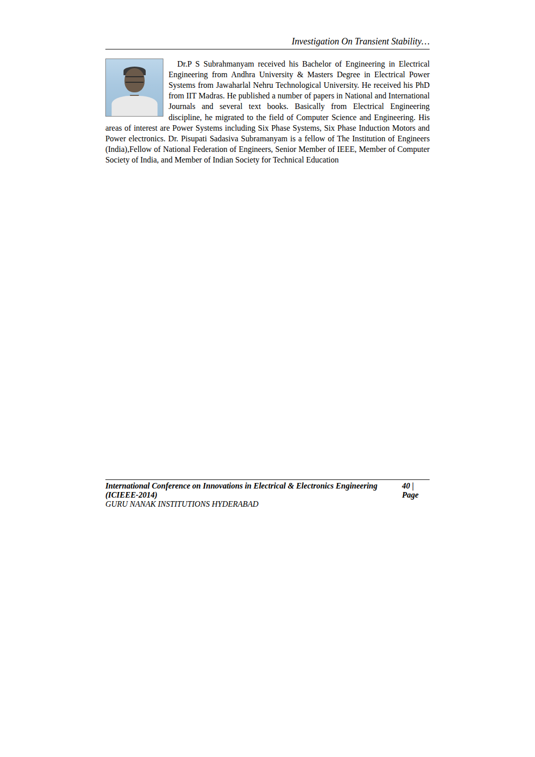Investigation On Transient Stability…
Dr.P S Subrahmanyam received his Bachelor of Engineering in Electrical Engineering from Andhra University & Masters Degree in Electrical Power Systems from Jawaharlal Nehru Technological University. He received his PhD from IIT Madras. He published a number of papers in National and International Journals and several text books. Basically from Electrical Engineering discipline, he migrated to the field of Computer Science and Engineering. His areas of interest are Power Systems including Six Phase Systems, Six Phase Induction Motors and Power electronics. Dr. Pisupati Sadasiva Subramanyam is a fellow of The Institution of Engineers (India),Fellow of National Federation of Engineers, Senior Member of IEEE, Member of Computer Society of India, and Member of Indian Society for Technical Education
International Conference on Innovations in Electrical & Electronics Engineering (ICIEEE-2014) 40 | Page
GURU NANAK INSTITUTIONS HYDERABAD